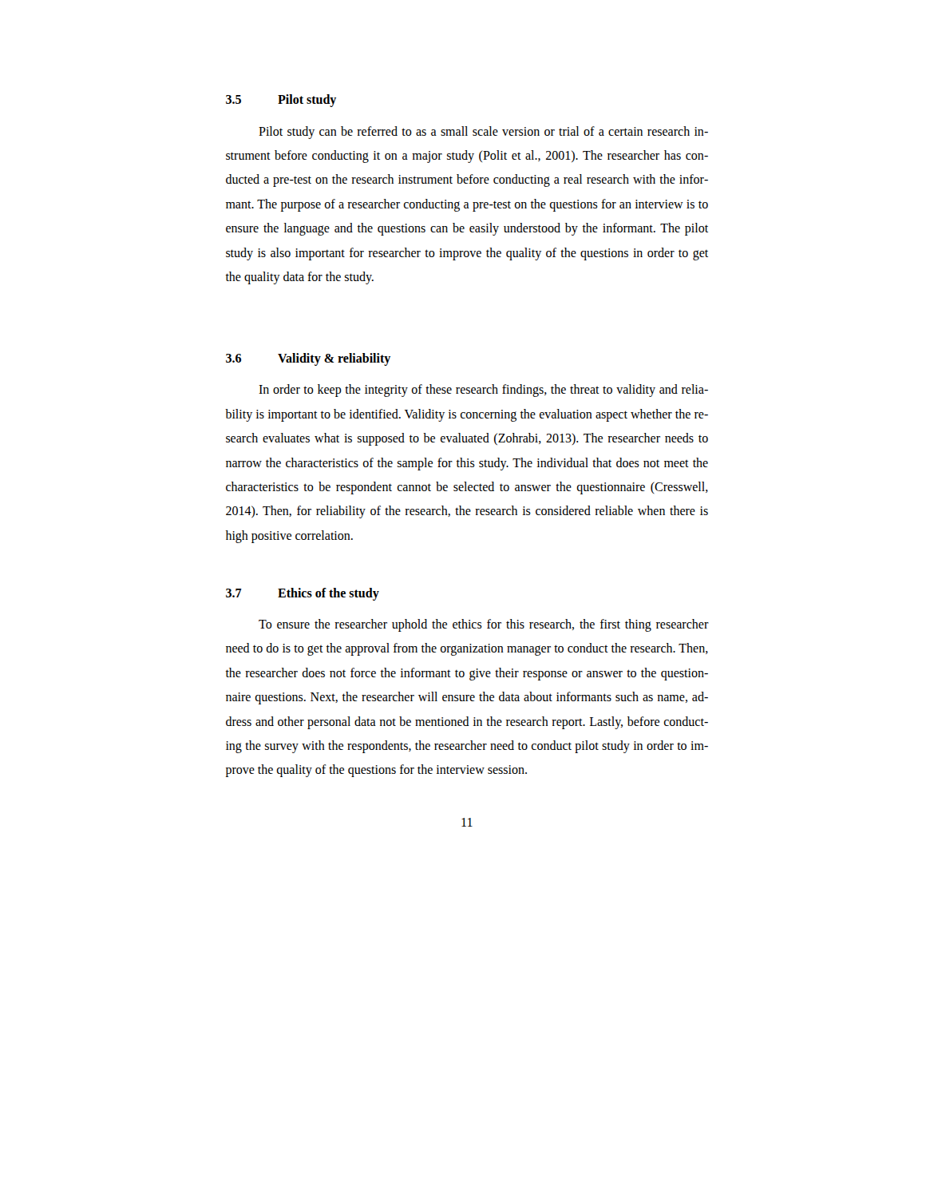3.5 Pilot study
Pilot study can be referred to as a small scale version or trial of a certain research instrument before conducting it on a major study (Polit et al., 2001). The researcher has conducted a pre-test on the research instrument before conducting a real research with the informant. The purpose of a researcher conducting a pre-test on the questions for an interview is to ensure the language and the questions can be easily understood by the informant. The pilot study is also important for researcher to improve the quality of the questions in order to get the quality data for the study.
3.6 Validity & reliability
In order to keep the integrity of these research findings, the threat to validity and reliability is important to be identified. Validity is concerning the evaluation aspect whether the research evaluates what is supposed to be evaluated (Zohrabi, 2013). The researcher needs to narrow the characteristics of the sample for this study. The individual that does not meet the characteristics to be respondent cannot be selected to answer the questionnaire (Cresswell, 2014). Then, for reliability of the research, the research is considered reliable when there is high positive correlation.
3.7 Ethics of the study
To ensure the researcher uphold the ethics for this research, the first thing researcher need to do is to get the approval from the organization manager to conduct the research. Then, the researcher does not force the informant to give their response or answer to the questionnaire questions. Next, the researcher will ensure the data about informants such as name, address and other personal data not be mentioned in the research report. Lastly, before conducting the survey with the respondents, the researcher need to conduct pilot study in order to improve the quality of the questions for the interview session.
11